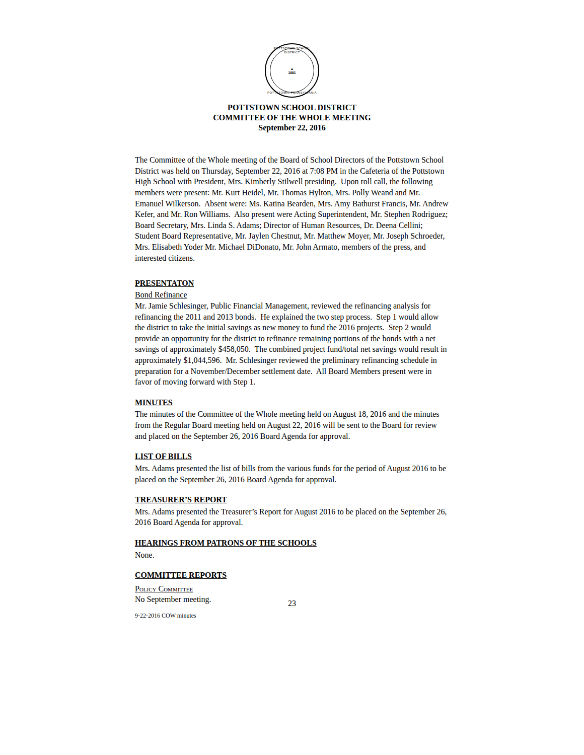POTTSTOWN SCHOOL DISTRICT
▲
1881
POTTSTOWN, PENNSYLVANIA
POTTSTOWN SCHOOL DISTRICT
COMMITTEE OF THE WHOLE MEETING
September 22, 2016
The Committee of the Whole meeting of the Board of School Directors of the Pottstown School District was held on Thursday, September 22, 2016 at 7:08 PM in the Cafeteria of the Pottstown High School with President, Mrs. Kimberly Stilwell presiding. Upon roll call, the following members were present: Mr. Kurt Heidel, Mr. Thomas Hylton, Mrs. Polly Weand and Mr. Emanuel Wilkerson. Absent were: Ms. Katina Bearden, Mrs. Amy Bathurst Francis, Mr. Andrew Kefer, and Mr. Ron Williams. Also present were Acting Superintendent, Mr. Stephen Rodriguez; Board Secretary, Mrs. Linda S. Adams; Director of Human Resources, Dr. Deena Cellini; Student Board Representative, Mr. Jaylen Chestnut, Mr. Matthew Moyer, Mr. Joseph Schroeder, Mrs. Elisabeth Yoder Mr. Michael DiDonato, Mr. John Armato, members of the press, and interested citizens.
PRESENTATON
Bond Refinance
Mr. Jamie Schlesinger, Public Financial Management, reviewed the refinancing analysis for refinancing the 2011 and 2013 bonds. He explained the two step process. Step 1 would allow the district to take the initial savings as new money to fund the 2016 projects. Step 2 would provide an opportunity for the district to refinance remaining portions of the bonds with a net savings of approximately $458,050. The combined project fund/total net savings would result in approximately $1,044,596. Mr. Schlesinger reviewed the preliminary refinancing schedule in preparation for a November/December settlement date. All Board Members present were in favor of moving forward with Step 1.
MINUTES
The minutes of the Committee of the Whole meeting held on August 18, 2016 and the minutes from the Regular Board meeting held on August 22, 2016 will be sent to the Board for review and placed on the September 26, 2016 Board Agenda for approval.
LIST OF BILLS
Mrs. Adams presented the list of bills from the various funds for the period of August 2016 to be placed on the September 26, 2016 Board Agenda for approval.
TREASURER’S REPORT
Mrs. Adams presented the Treasurer’s Report for August 2016 to be placed on the September 26, 2016 Board Agenda for approval.
HEARINGS FROM PATRONS OF THE SCHOOLS
None.
COMMITTEE REPORTS
Policy Committee
No September meeting.
23
9-22-2016 COW minutes